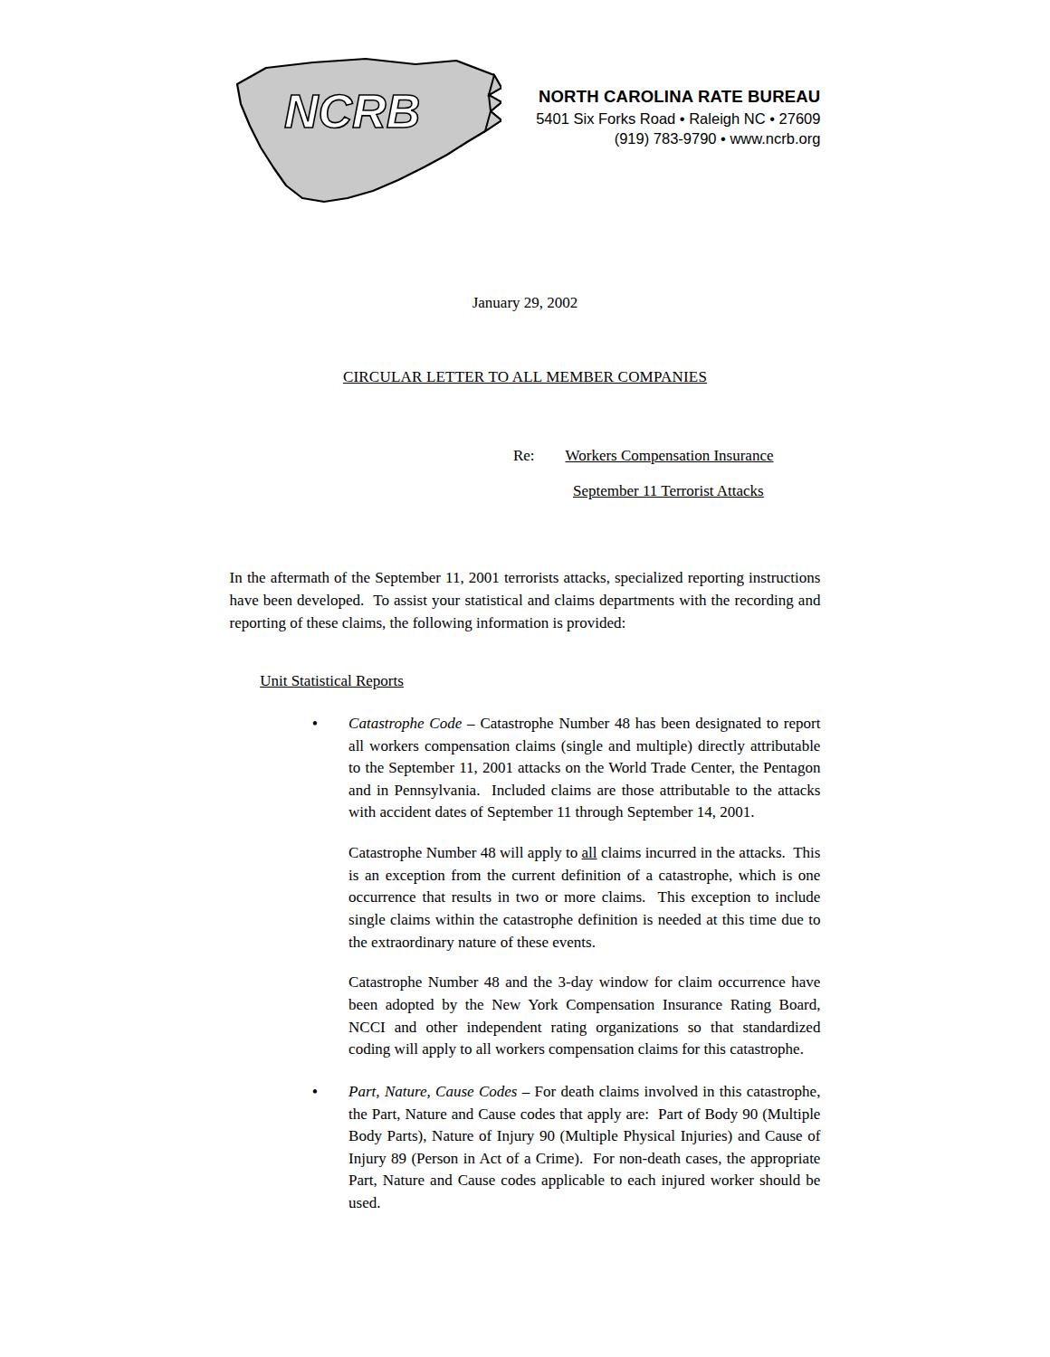NCRB
NORTH CAROLINA RATE BUREAU
5401 Six Forks Road • Raleigh NC • 27609
(919) 783-9790 • www.ncrb.org
January 29, 2002
CIRCULAR LETTER TO ALL MEMBER COMPANIES
Re: Workers Compensation Insurance
September 11 Terrorist Attacks
In the aftermath of the September 11, 2001 terrorists attacks, specialized reporting instructions have been developed. To assist your statistical and claims departments with the recording and reporting of these claims, the following information is provided:
Unit Statistical Reports
Catastrophe Code – Catastrophe Number 48 has been designated to report all workers compensation claims (single and multiple) directly attributable to the September 11, 2001 attacks on the World Trade Center, the Pentagon and in Pennsylvania. Included claims are those attributable to the attacks with accident dates of September 11 through September 14, 2001.
Catastrophe Number 48 will apply to all claims incurred in the attacks. This is an exception from the current definition of a catastrophe, which is one occurrence that results in two or more claims. This exception to include single claims within the catastrophe definition is needed at this time due to the extraordinary nature of these events.
Catastrophe Number 48 and the 3-day window for claim occurrence have been adopted by the New York Compensation Insurance Rating Board, NCCI and other independent rating organizations so that standardized coding will apply to all workers compensation claims for this catastrophe.
Part, Nature, Cause Codes – For death claims involved in this catastrophe, the Part, Nature and Cause codes that apply are: Part of Body 90 (Multiple Body Parts), Nature of Injury 90 (Multiple Physical Injuries) and Cause of Injury 89 (Person in Act of a Crime). For non-death cases, the appropriate Part, Nature and Cause codes applicable to each injured worker should be used.